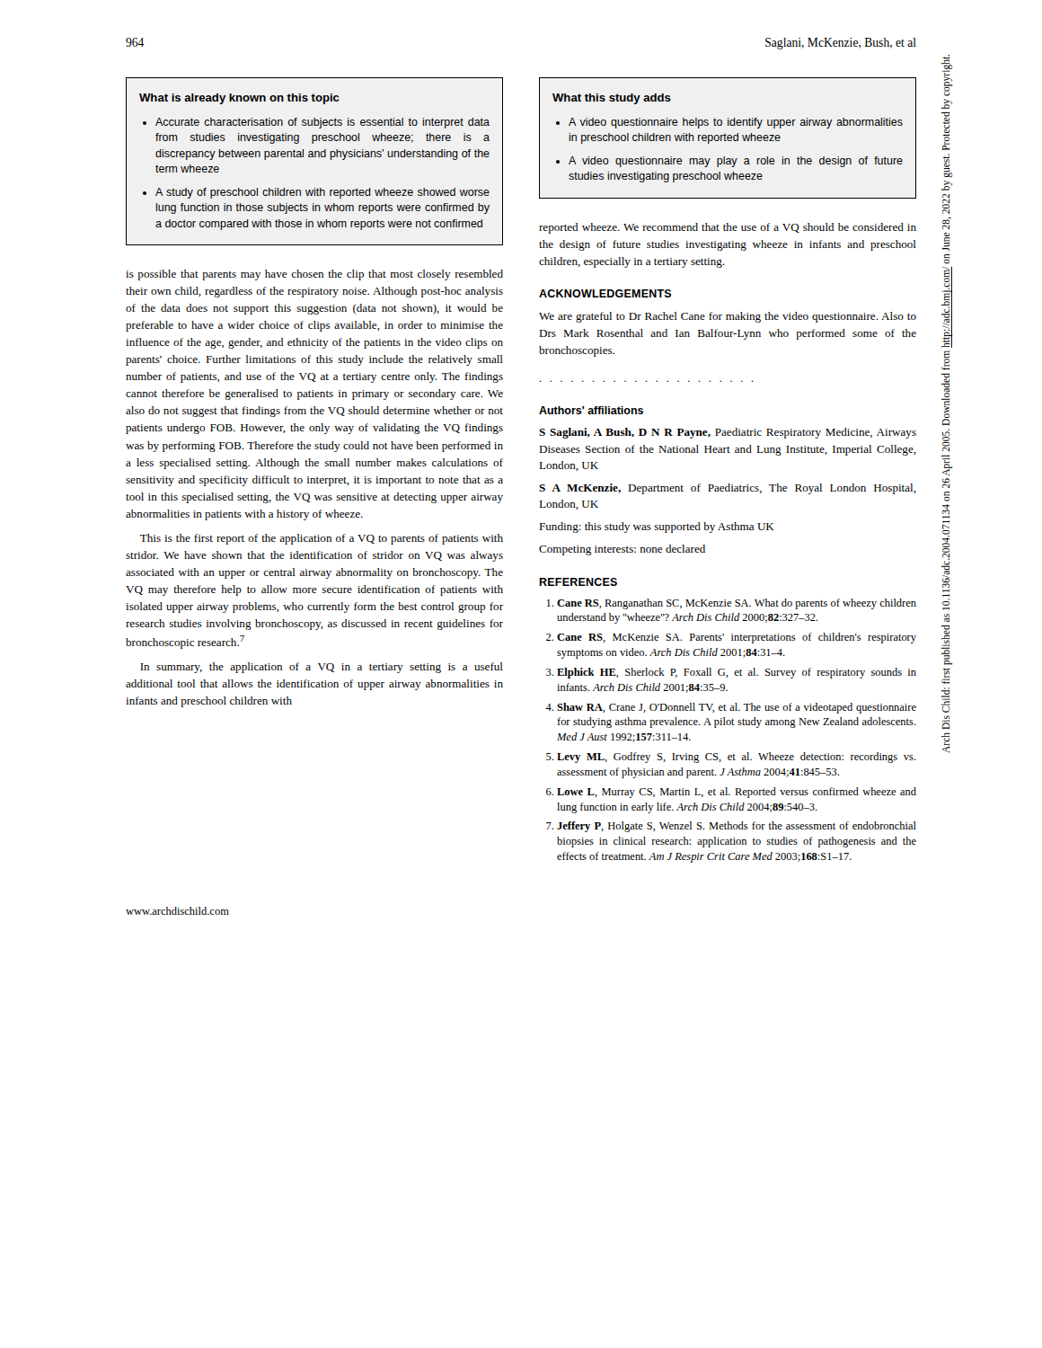Arch Dis Child: first published as 10.1136/adc.2004.071134 on 26 April 2005. Downloaded from http://adc.bmj.com/ on June 28, 2022 by guest. Protected by copyright.
964 Saglani, McKenzie, Bush, et al
What is already known on this topic
Accurate characterisation of subjects is essential to interpret data from studies investigating preschool wheeze; there is a discrepancy between parental and physicians' understanding of the term wheeze
A study of preschool children with reported wheeze showed worse lung function in those subjects in whom reports were confirmed by a doctor compared with those in whom reports were not confirmed
is possible that parents may have chosen the clip that most closely resembled their own child, regardless of the respiratory noise. Although post-hoc analysis of the data does not support this suggestion (data not shown), it would be preferable to have a wider choice of clips available, in order to minimise the influence of the age, gender, and ethnicity of the patients in the video clips on parents' choice. Further limitations of this study include the relatively small number of patients, and use of the VQ at a tertiary centre only. The findings cannot therefore be generalised to patients in primary or secondary care. We also do not suggest that findings from the VQ should determine whether or not patients undergo FOB. However, the only way of validating the VQ findings was by performing FOB. Therefore the study could not have been performed in a less specialised setting. Although the small number makes calculations of sensitivity and specificity difficult to interpret, it is important to note that as a tool in this specialised setting, the VQ was sensitive at detecting upper airway abnormalities in patients with a history of wheeze.
This is the first report of the application of a VQ to parents of patients with stridor. We have shown that the identification of stridor on VQ was always associated with an upper or central airway abnormality on bronchoscopy. The VQ may therefore help to allow more secure identification of patients with isolated upper airway problems, who currently form the best control group for research studies involving bronchoscopy, as discussed in recent guidelines for bronchoscopic research.7
In summary, the application of a VQ in a tertiary setting is a useful additional tool that allows the identification of upper airway abnormalities in infants and preschool children with
What this study adds
A video questionnaire helps to identify upper airway abnormalities in preschool children with reported wheeze
A video questionnaire may play a role in the design of future studies investigating preschool wheeze
reported wheeze. We recommend that the use of a VQ should be considered in the design of future studies investigating wheeze in infants and preschool children, especially in a tertiary setting.
Acknowledgements
We are grateful to Dr Rachel Cane for making the video questionnaire. Also to Drs Mark Rosenthal and Ian Balfour-Lynn who performed some of the bronchoscopies.
. . . . . . . . . . . . . . . . . . . . .
Authors' affiliations
S Saglani, A Bush, D N R Payne, Paediatric Respiratory Medicine, Airways Diseases Section of the National Heart and Lung Institute, Imperial College, London, UK
S A McKenzie, Department of Paediatrics, The Royal London Hospital, London, UK
Funding: this study was supported by Asthma UK
Competing interests: none declared
References
Cane RS, Ranganathan SC, McKenzie SA. What do parents of wheezy children understand by ''wheeze''? Arch Dis Child 2000;82:327–32.
Cane RS, McKenzie SA. Parents' interpretations of children's respiratory symptoms on video. Arch Dis Child 2001;84:31–4.
Elphick HE, Sherlock P, Foxall G, et al. Survey of respiratory sounds in infants. Arch Dis Child 2001;84:35–9.
Shaw RA, Crane J, O'Donnell TV, et al. The use of a videotaped questionnaire for studying asthma prevalence. A pilot study among New Zealand adolescents. Med J Aust 1992;157:311–14.
Levy ML, Godfrey S, Irving CS, et al. Wheeze detection: recordings vs. assessment of physician and parent. J Asthma 2004;41:845–53.
Lowe L, Murray CS, Martin L, et al. Reported versus confirmed wheeze and lung function in early life. Arch Dis Child 2004;89:540–3.
Jeffery P, Holgate S, Wenzel S. Methods for the assessment of endobronchial biopsies in clinical research: application to studies of pathogenesis and the effects of treatment. Am J Respir Crit Care Med 2003;168:S1–17.
www.archdischild.com